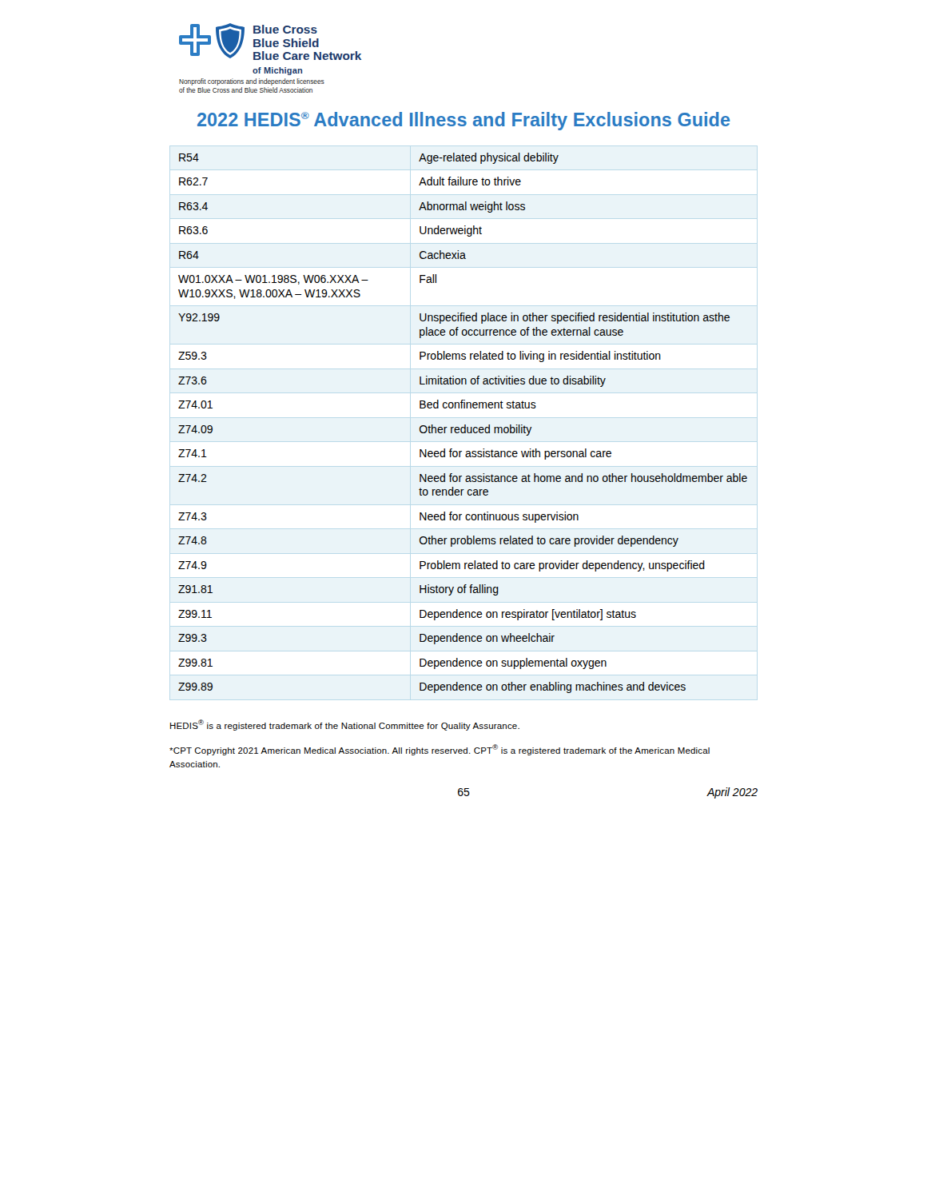Blue Cross
Blue Shield
Blue Care Network
of Michigan
Nonprofit corporations and independent licensees
of the Blue Cross and Blue Shield Association
2022 HEDIS® Advanced Illness and Frailty Exclusions Guide
| R54 | Age-related physical debility |
| R62.7 | Adult failure to thrive |
| R63.4 | Abnormal weight loss |
| R63.6 | Underweight |
| R64 | Cachexia |
| W01.0XXA – W01.198S, W06.XXXA – W10.9XXS, W18.00XA – W19.XXXS | Fall |
| Y92.199 | Unspecified place in other specified residential institution asthe place of occurrence of the external cause |
| Z59.3 | Problems related to living in residential institution |
| Z73.6 | Limitation of activities due to disability |
| Z74.01 | Bed confinement status |
| Z74.09 | Other reduced mobility |
| Z74.1 | Need for assistance with personal care |
| Z74.2 | Need for assistance at home and no other householdmember able to render care |
| Z74.3 | Need for continuous supervision |
| Z74.8 | Other problems related to care provider dependency |
| Z74.9 | Problem related to care provider dependency, unspecified |
| Z91.81 | History of falling |
| Z99.11 | Dependence on respirator [ventilator] status |
| Z99.3 | Dependence on wheelchair |
| Z99.81 | Dependence on supplemental oxygen |
| Z99.89 | Dependence on other enabling machines and devices |
HEDIS® is a registered trademark of the National Committee for Quality Assurance.
*CPT Copyright 2021 American Medical Association. All rights reserved. CPT® is a registered trademark of the American Medical Association.
65
April 2022